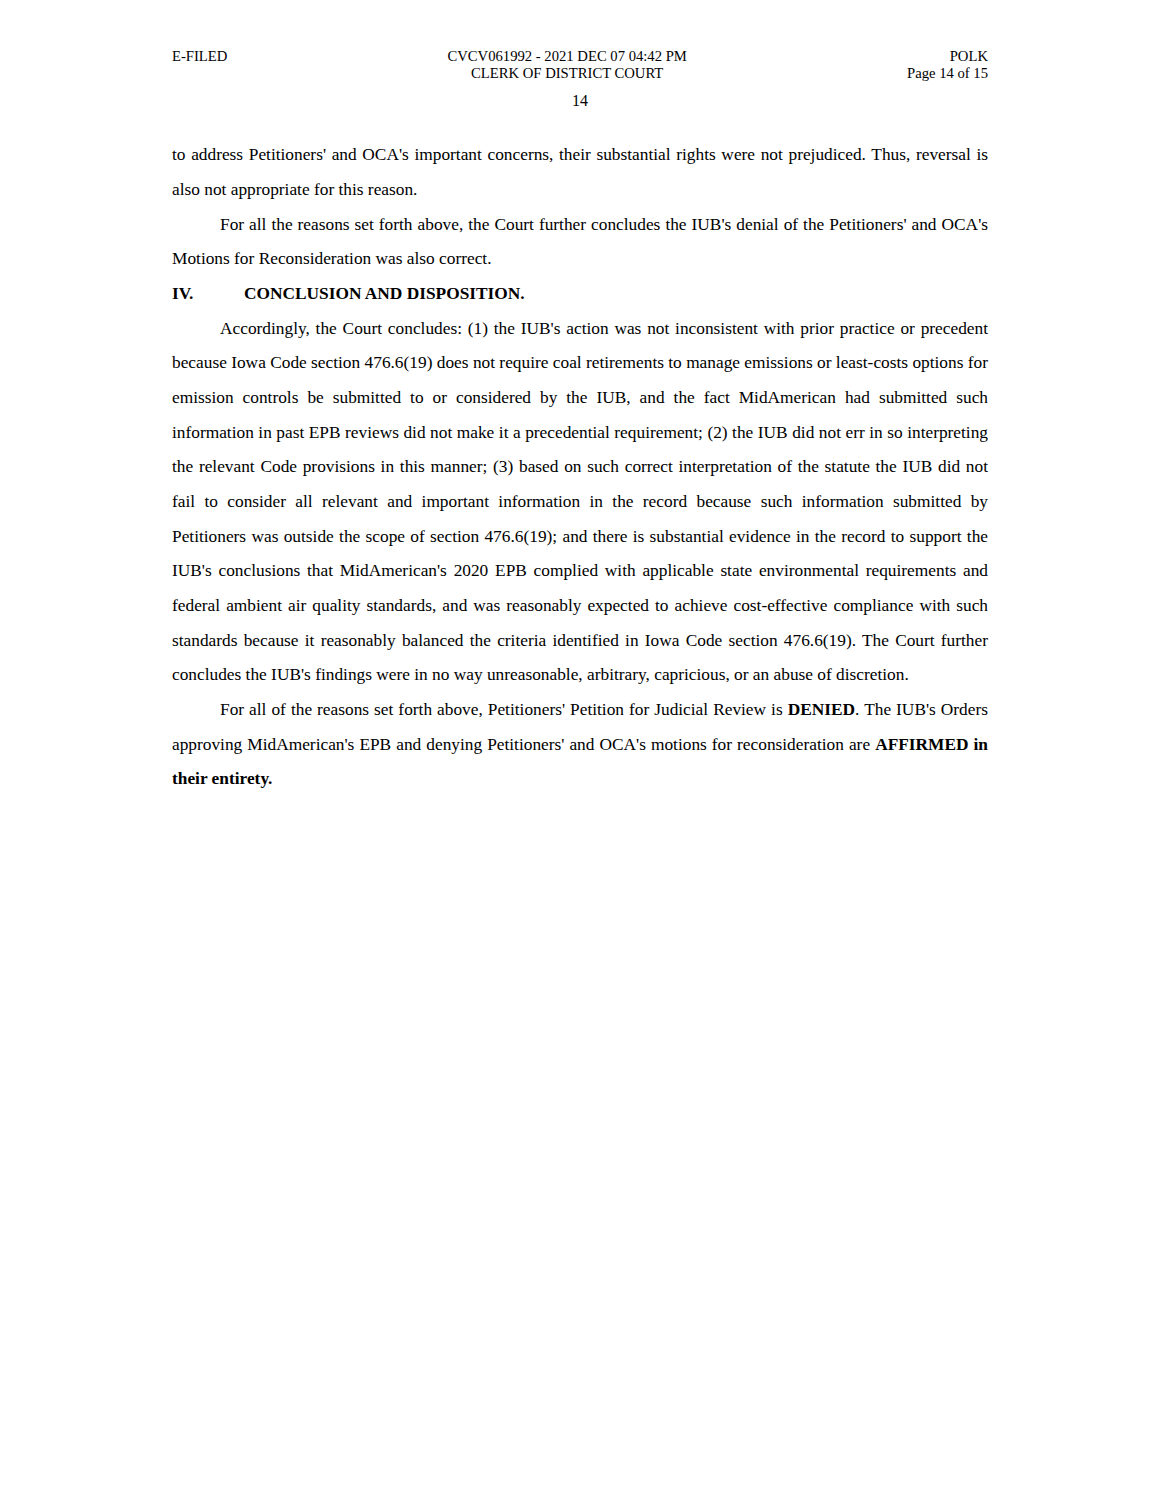E-FILED
CVCV061992 - 2021 DEC 07 04:42 PM
CLERK OF DISTRICT COURT
POLK
Page 14 of 15
14
to address Petitioners' and OCA's important concerns, their substantial rights were not prejudiced. Thus, reversal is also not appropriate for this reason.
For all the reasons set forth above, the Court further concludes the IUB's denial of the Petitioners' and OCA's Motions for Reconsideration was also correct.
IV. CONCLUSION AND DISPOSITION.
Accordingly, the Court concludes: (1) the IUB's action was not inconsistent with prior practice or precedent because Iowa Code section 476.6(19) does not require coal retirements to manage emissions or least-costs options for emission controls be submitted to or considered by the IUB, and the fact MidAmerican had submitted such information in past EPB reviews did not make it a precedential requirement; (2) the IUB did not err in so interpreting the relevant Code provisions in this manner; (3) based on such correct interpretation of the statute the IUB did not fail to consider all relevant and important information in the record because such information submitted by Petitioners was outside the scope of section 476.6(19); and there is substantial evidence in the record to support the IUB's conclusions that MidAmerican's 2020 EPB complied with applicable state environmental requirements and federal ambient air quality standards, and was reasonably expected to achieve cost-effective compliance with such standards because it reasonably balanced the criteria identified in Iowa Code section 476.6(19). The Court further concludes the IUB's findings were in no way unreasonable, arbitrary, capricious, or an abuse of discretion.
For all of the reasons set forth above, Petitioners' Petition for Judicial Review is DENIED. The IUB's Orders approving MidAmerican's EPB and denying Petitioners' and OCA's motions for reconsideration are AFFIRMED in their entirety.